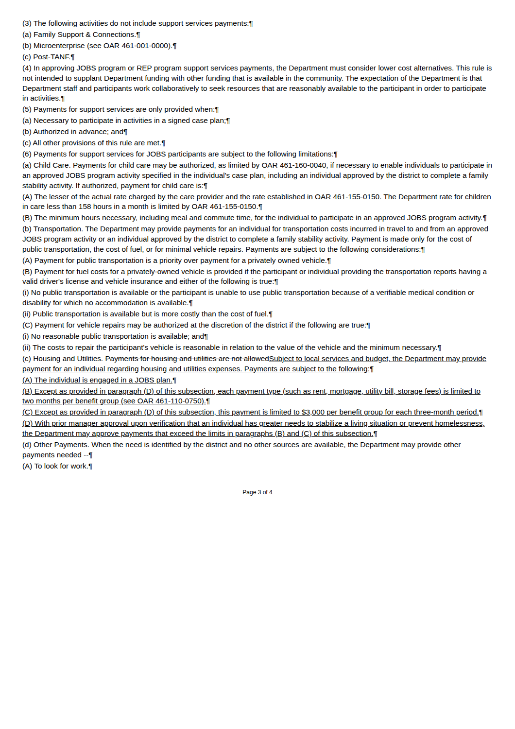(3) The following activities do not include support services payments:¶
(a) Family Support & Connections.¶
(b) Microenterprise (see OAR 461-001-0000).¶
(c) Post-TANF.¶
(4) In approving JOBS program or REP program support services payments, the Department must consider lower cost alternatives. This rule is not intended to supplant Department funding with other funding that is available in the community. The expectation of the Department is that Department staff and participants work collaboratively to seek resources that are reasonably available to the participant in order to participate in activities.¶
(5) Payments for support services are only provided when:¶
(a) Necessary to participate in activities in a signed case plan;¶
(b) Authorized in advance; and¶
(c) All other provisions of this rule are met.¶
(6) Payments for support services for JOBS participants are subject to the following limitations:¶
(a) Child Care. Payments for child care may be authorized, as limited by OAR 461-160-0040, if necessary to enable individuals to participate in an approved JOBS program activity specified in the individual's case plan, including an individual approved by the district to complete a family stability activity. If authorized, payment for child care is:¶
(A) The lesser of the actual rate charged by the care provider and the rate established in OAR 461-155-0150. The Department rate for children in care less than 158 hours in a month is limited by OAR 461-155-0150.¶
(B) The minimum hours necessary, including meal and commute time, for the individual to participate in an approved JOBS program activity.¶
(b) Transportation. The Department may provide payments for an individual for transportation costs incurred in travel to and from an approved JOBS program activity or an individual approved by the district to complete a family stability activity. Payment is made only for the cost of public transportation, the cost of fuel, or for minimal vehicle repairs. Payments are subject to the following considerations:¶
(A) Payment for public transportation is a priority over payment for a privately owned vehicle.¶
(B) Payment for fuel costs for a privately-owned vehicle is provided if the participant or individual providing the transportation reports having a valid driver's license and vehicle insurance and either of the following is true:¶
(i) No public transportation is available or the participant is unable to use public transportation because of a verifiable medical condition or disability for which no accommodation is available.¶
(ii) Public transportation is available but is more costly than the cost of fuel.¶
(C) Payment for vehicle repairs may be authorized at the discretion of the district if the following are true:¶
(i) No reasonable public transportation is available; and¶
(ii) The costs to repair the participant's vehicle is reasonable in relation to the value of the vehicle and the minimum necessary.¶
(c) Housing and Utilities. Payments for housing and utilities are not allowed Subject to local services and budget, the Department may provide payment for an individual regarding housing and utilities expenses. Payments are subject to the following:¶
(A) The individual is engaged in a JOBS plan.¶
(B) Except as provided in paragraph (D) of this subsection, each payment type (such as rent, mortgage, utility bill, storage fees) is limited to two months per benefit group (see OAR 461-110-0750).¶
(C) Except as provided in paragraph (D) of this subsection, this payment is limited to $3,000 per benefit group for each three-month period.¶
(D) With prior manager approval upon verification that an individual has greater needs to stabilize a living situation or prevent homelessness, the Department may approve payments that exceed the limits in paragraphs (B) and (C) of this subsection.¶
(d) Other Payments. When the need is identified by the district and no other sources are available, the Department may provide other payments needed --¶
(A) To look for work.¶
Page 3 of 4